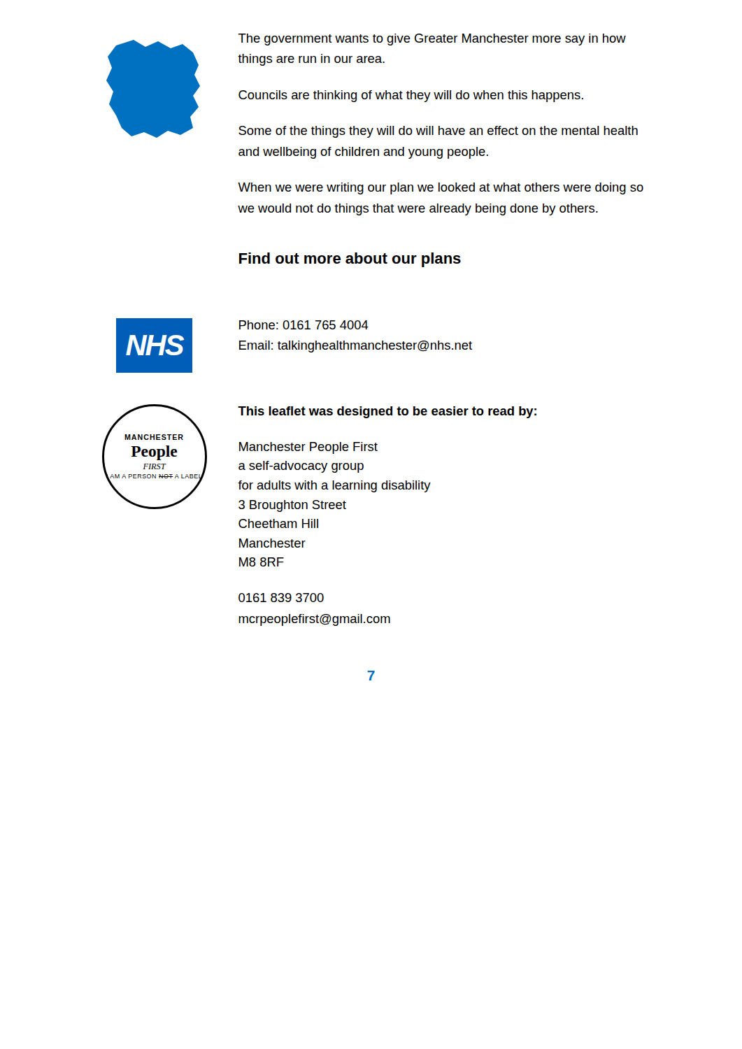The government wants to give Greater Manchester more say in how things are run in our area.
Councils are thinking of what they will do when this happens.
Some of the things they will do will have an effect on the mental health and wellbeing of children and young people.
When we were writing our plan we looked at what others were doing so we would not do things that were already being done by others.
Find out more about our plans
NHS
Phone: 0161 765 4004
Email: talkinghealthmanchester@nhs.net
MANCHESTER
People
FIRST
I AM A PERSON NOT A LABEL
This leaflet was designed to be easier to read by:
Manchester People First
a self-advocacy group
for adults with a learning disability
3 Broughton Street
Cheetham Hill
Manchester
M8 8RF
0161 839 3700
mcrpeoplefirst@gmail.com
7